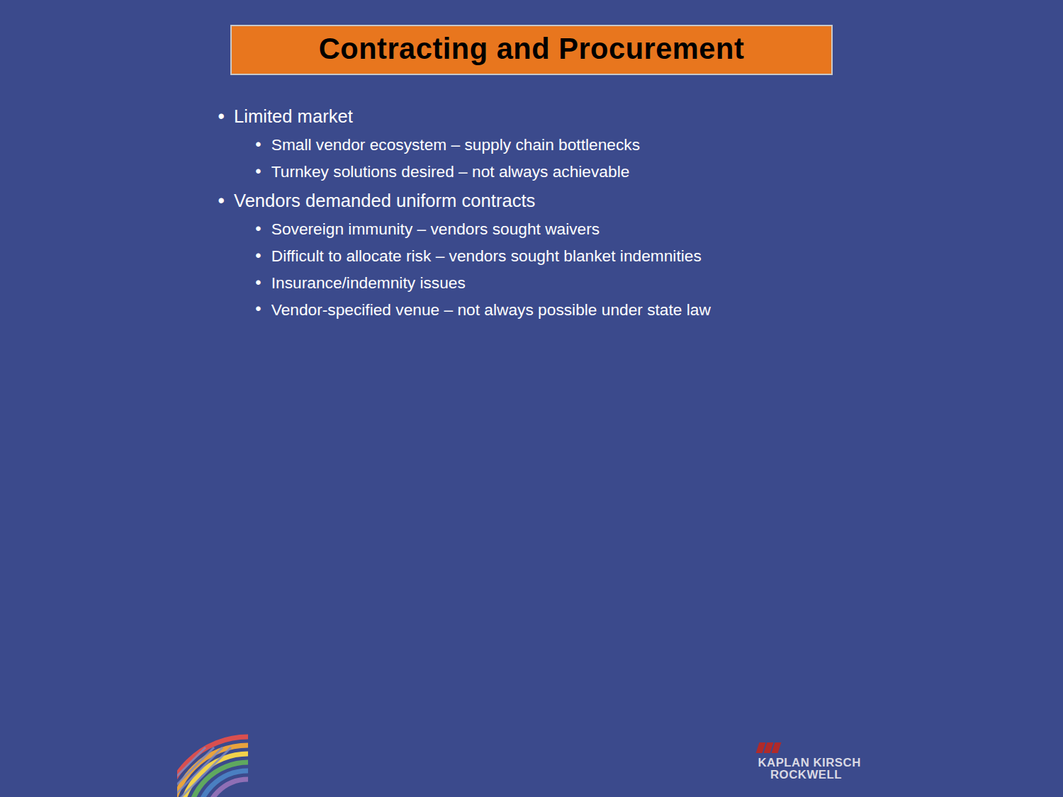Contracting and Procurement
Limited market
Small vendor ecosystem – supply chain bottlenecks
Turnkey solutions desired – not always achievable
Vendors demanded uniform contracts
Sovereign immunity – vendors sought waivers
Difficult to allocate risk – vendors sought blanket indemnities
Insurance/indemnity issues
Vendor-specified venue – not always possible under state law
KAPLAN KIRSCHROCKWELL